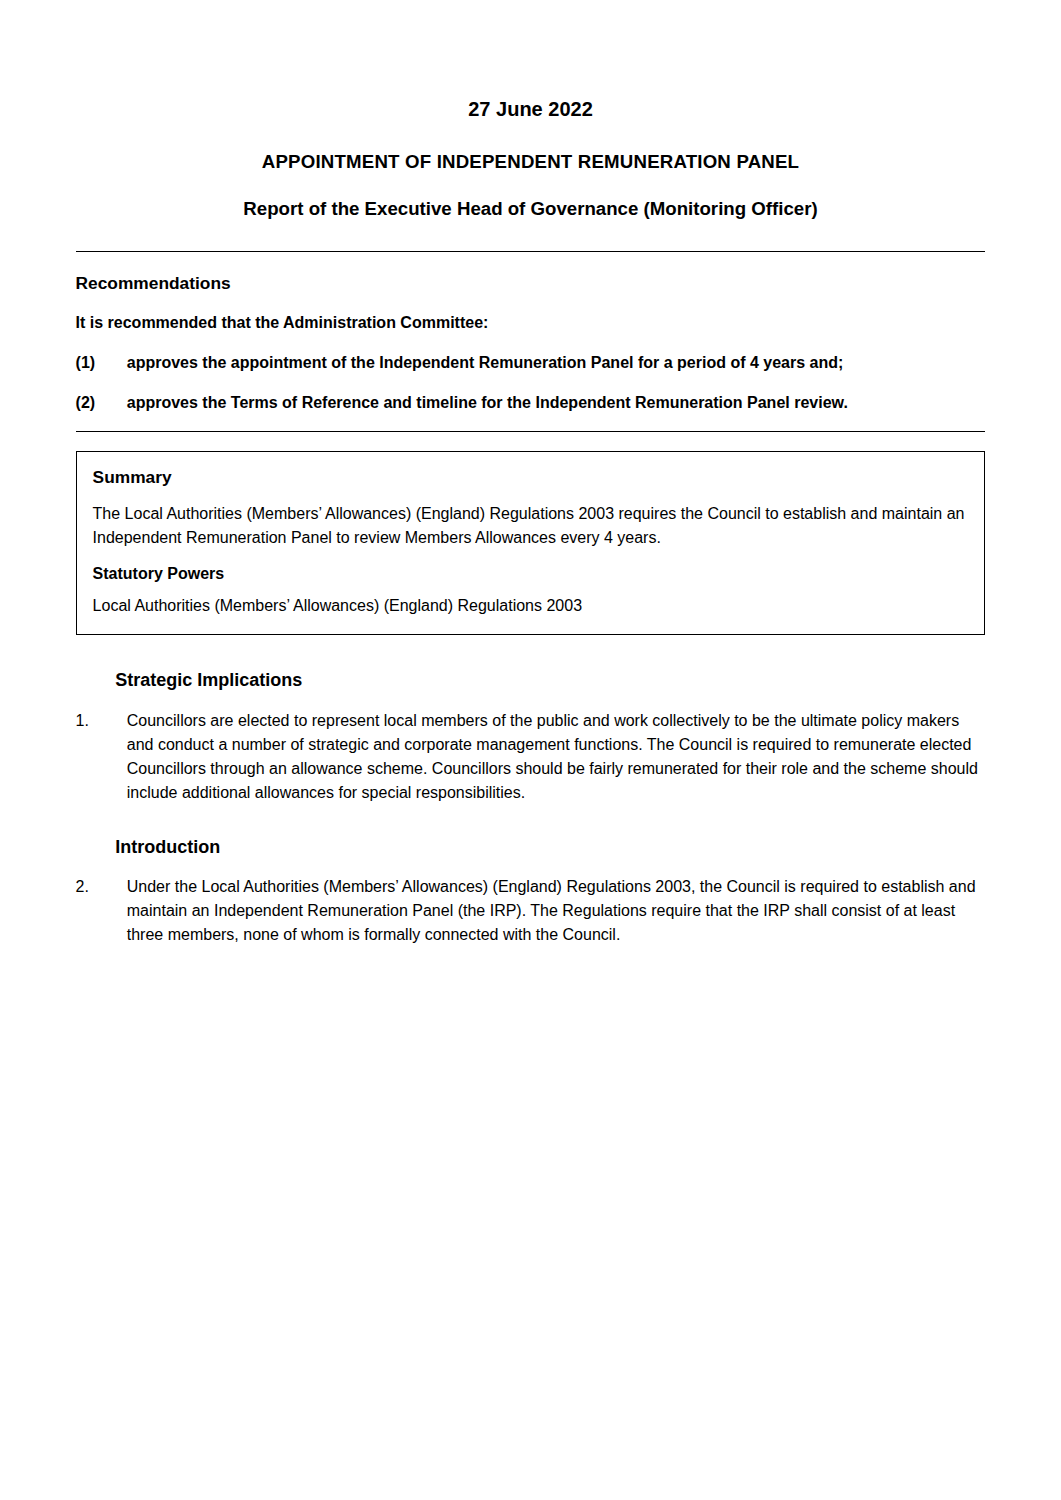27 June 2022
APPOINTMENT OF INDEPENDENT REMUNERATION PANEL
Report of the Executive Head of Governance (Monitoring Officer)
Recommendations
It is recommended that the Administration Committee:
(1)
approves the appointment of the Independent Remuneration Panel for a period of 4 years and;
(2)
approves the Terms of Reference and timeline for the Independent Remuneration Panel review.
Summary
The Local Authorities (Members’ Allowances) (England) Regulations 2003 requires the Council to establish and maintain an Independent Remuneration Panel to review Members Allowances every 4 years.
Statutory Powers
Local Authorities (Members’ Allowances) (England) Regulations 2003
Strategic Implications
1.
Councillors are elected to represent local members of the public and work collectively to be the ultimate policy makers and conduct a number of strategic and corporate management functions. The Council is required to remunerate elected Councillors through an allowance scheme. Councillors should be fairly remunerated for their role and the scheme should include additional allowances for special responsibilities.
Introduction
2.
Under the Local Authorities (Members’ Allowances) (England) Regulations 2003, the Council is required to establish and maintain an Independent Remuneration Panel (the IRP). The Regulations require that the IRP shall consist of at least three members, none of whom is formally connected with the Council.